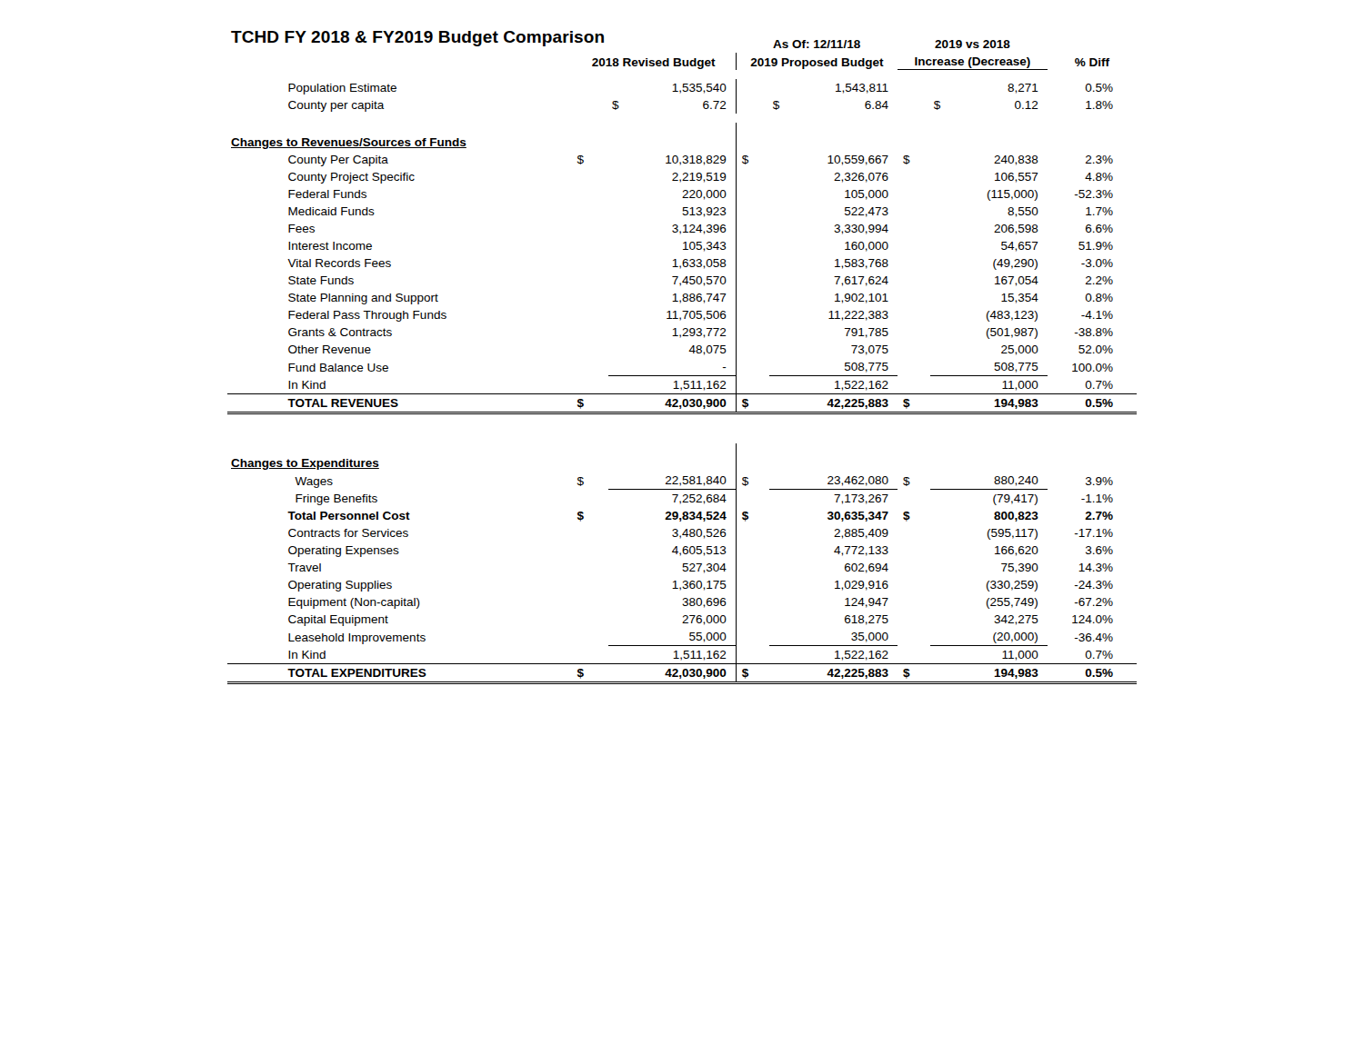| TCHD FY 2018 & FY2019 Budget Comparison | | As Of: 12/11/18 | 2019 vs 2018 | |
| | 2018 Revised Budget | 2019 Proposed Budget | Increase (Decrease) | % Diff |
| | Population Estimate | | 1,535,540 | | 1,543,811 | | 8,271 | 0.5% |
| | County per capita | | $ 6.72 | | $ 6.84 | | $ 0.12 | 1.8% |
| Changes to Revenues/Sources of Funds | | | | | | | |
| | County Per Capita | $ | 10,318,829 | $ | 10,559,667 | $ | 240,838 | 2.3% |
| | County Project Specific | | 2,219,519 | | 2,326,076 | | 106,557 | 4.8% |
| | Federal Funds | | 220,000 | | 105,000 | | (115,000) | -52.3% |
| | Medicaid Funds | | 513,923 | | 522,473 | | 8,550 | 1.7% |
| | Fees | | 3,124,396 | | 3,330,994 | | 206,598 | 6.6% |
| | Interest Income | | 105,343 | | 160,000 | | 54,657 | 51.9% |
| | Vital Records Fees | | 1,633,058 | | 1,583,768 | | (49,290) | -3.0% |
| | State Funds | | 7,450,570 | | 7,617,624 | | 167,054 | 2.2% |
| | State Planning and Support | | 1,886,747 | | 1,902,101 | | 15,354 | 0.8% |
| | Federal Pass Through Funds | | 11,705,506 | | 11,222,383 | | (483,123) | -4.1% |
| | Grants & Contracts | | 1,293,772 | | 791,785 | | (501,987) | -38.8% |
| | Other Revenue | | 48,075 | | 73,075 | | 25,000 | 52.0% |
| | Fund Balance Use | | - | | 508,775 | | 508,775 | 100.0% |
| | In Kind | | 1,511,162 | | 1,522,162 | | 11,000 | 0.7% |
| | TOTAL REVENUES | $ | 42,030,900 | $ | 42,225,883 | $ | 194,983 | 0.5% |
| Changes to Expenditures | | | | | | | |
| | Wages | $ | 22,581,840 | $ | 23,462,080 | $ | 880,240 | 3.9% |
| | Fringe Benefits | | 7,252,684 | | 7,173,267 | | (79,417) | -1.1% |
| | Total Personnel Cost | $ | 29,834,524 | $ | 30,635,347 | $ | 800,823 | 2.7% |
| | Contracts for Services | | 3,480,526 | | 2,885,409 | | (595,117) | -17.1% |
| | Operating Expenses | | 4,605,513 | | 4,772,133 | | 166,620 | 3.6% |
| | Travel | | 527,304 | | 602,694 | | 75,390 | 14.3% |
| | Operating Supplies | | 1,360,175 | | 1,029,916 | | (330,259) | -24.3% |
| | Equipment (Non-capital) | | 380,696 | | 124,947 | | (255,749) | -67.2% |
| | Capital Equipment | | 276,000 | | 618,275 | | 342,275 | 124.0% |
| | Leasehold Improvements | | 55,000 | | 35,000 | | (20,000) | -36.4% |
| | In Kind | | 1,511,162 | | 1,522,162 | | 11,000 | 0.7% |
| | TOTAL EXPENDITURES | $ | 42,030,900 | $ | 42,225,883 | $ | 194,983 | 0.5% |